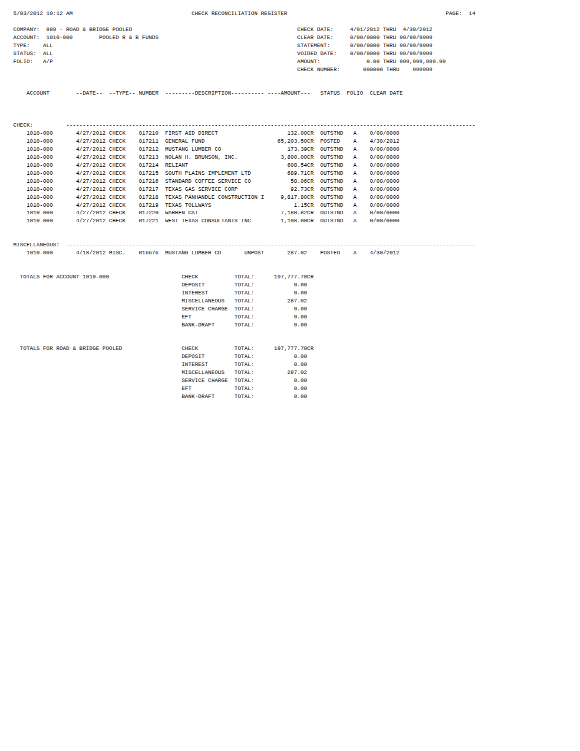5/03/2012 10:12 AM                                    CHECK RECONCILIATION REGISTER                                                PAGE:  14

 COMPANY:  989 - ROAD & BRIDGE POOLED                                                  CHECK DATE:     4/01/2012 THRU  4/30/2012
 ACCOUNT:  1010-000        POOLED R & B FUNDS                                          CLEAR DATE:     0/00/0000 THRU 99/99/9999
 TYPE:    ALL                                                                          STATEMENT:      0/00/0000 THRU 99/99/9999
 STATUS:  ALL                                                                          VOIDED DATE:    0/00/0000 THRU 99/99/9999
 FOLIO:   A/P                                                                          AMOUNT:              0.00 THRU 999,999,999.99
                                                                                       CHECK NUMBER:       000000 THRU    999999


     ACCOUNT        --DATE--  --TYPE-- NUMBER  ---------DESCRIPTION---------- ----AMOUNT---   STATUS  FOLIO  CLEAR DATE



 CHECK:          ----------------------------------------------------------------------------------------------------------------------------
     1010-000       4/27/2012 CHECK    017210  FIRST AID DIRECT                     132.00CR  OUTSTND   A    0/00/0000
     1010-000       4/27/2012 CHECK    017211  GENERAL FUND                      65,203.50CR  POSTED    A    4/30/2012
     1010-000       4/27/2012 CHECK    017212  MUSTANG LUMBER CO                    173.39CR  OUTSTND   A    0/00/0000
     1010-000       4/27/2012 CHECK    017213  NOLAN H. BRUNSON, INC.             3,800.00CR  OUTSTND   A    0/00/0000
     1010-000       4/27/2012 CHECK    017214  RELIANT                              608.54CR  OUTSTND   A    0/00/0000
     1010-000       4/27/2012 CHECK    017215  SOUTH PLAINS IMPLEMENT LTD           689.71CR  OUTSTND   A    0/00/0000
     1010-000       4/27/2012 CHECK    017216  STANDARD COFFEE SERVICE CO            58.06CR  OUTSTND   A    0/00/0000
     1010-000       4/27/2012 CHECK    017217  TEXAS GAS SERVICE CORP                92.73CR  OUTSTND   A    0/00/0000
     1010-000       4/27/2012 CHECK    017218  TEXAS PANHANDLE CONSTRUCTION I     9,817.80CR  OUTSTND   A    0/00/0000
     1010-000       4/27/2012 CHECK    017219  TEXAS TOLLWAYS                         1.15CR  OUTSTND   A    0/00/0000
     1010-000       4/27/2012 CHECK    017220  WARREN CAT                         7,180.82CR  OUTSTND   A    0/00/0000
     1010-000       4/27/2012 CHECK    017221  WEST TEXAS CONSULTANTS INC         1,108.00CR  OUTSTND   A    0/00/0000


 MISCELLANEOUS:  ----------------------------------------------------------------------------------------------------------------------------
     1010-000       4/18/2012 MISC.    016676  MUSTANG LUMBER CO       UNPOST       287.02    POSTED    A    4/30/2012


   TOTALS FOR ACCOUNT 1010-000                      CHECK           TOTAL:      197,777.70CR
                                                    DEPOSIT         TOTAL:            0.00
                                                    INTEREST        TOTAL:            0.00
                                                    MISCELLANEOUS   TOTAL:          287.02
                                                    SERVICE CHARGE  TOTAL:            0.00
                                                    EFT             TOTAL:            0.00
                                                    BANK-DRAFT      TOTAL:            0.00


   TOTALS FOR ROAD & BRIDGE POOLED                  CHECK           TOTAL:      197,777.70CR
                                                    DEPOSIT         TOTAL:            0.00
                                                    INTEREST        TOTAL:            0.00
                                                    MISCELLANEOUS   TOTAL:          287.02
                                                    SERVICE CHARGE  TOTAL:            0.00
                                                    EFT             TOTAL:            0.00
                                                    BANK-DRAFT      TOTAL:            0.00